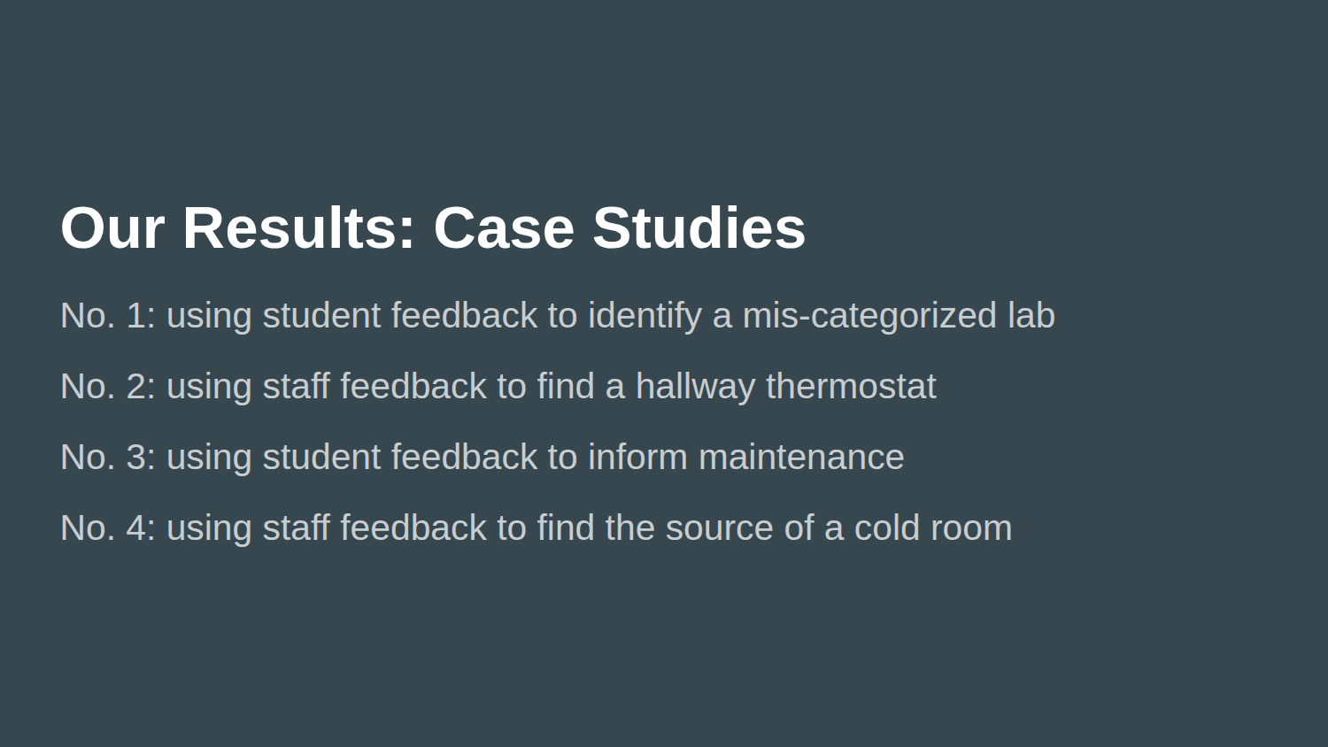Our Results: Case Studies
No. 1: using student feedback to identify a mis-categorized lab
No. 2: using staff feedback to find a hallway thermostat
No. 3: using student feedback to inform maintenance
No. 4: using staff feedback to find the source of a cold room